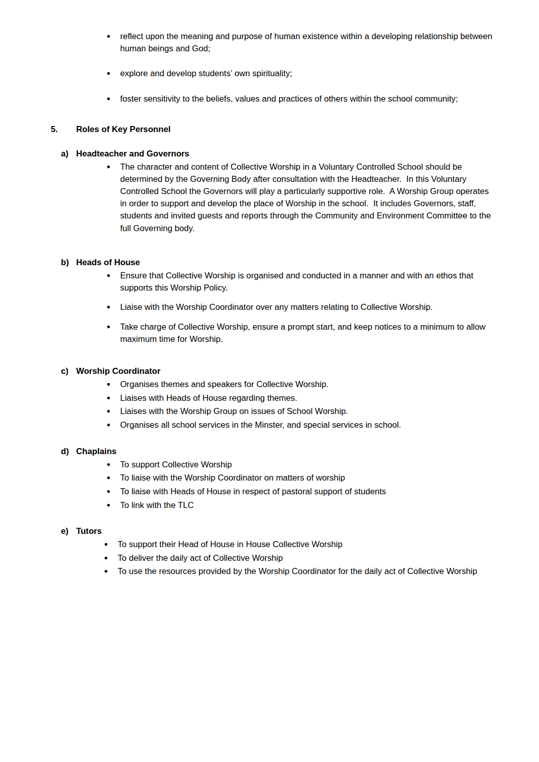reflect upon the meaning and purpose of human existence within a developing relationship between human beings and God;
explore and develop students’ own spirituality;
foster sensitivity to the beliefs, values and practices of others within the school community;
5.
Roles of Key Personnel
a)
Headteacher and Governors
The character and content of Collective Worship in a Voluntary Controlled School should be determined by the Governing Body after consultation with the Headteacher. In this Voluntary Controlled School the Governors will play a particularly supportive role. A Worship Group operates in order to support and develop the place of Worship in the school. It includes Governors, staff, students and invited guests and reports through the Community and Environment Committee to the full Governing body.
b)
Heads of House
Ensure that Collective Worship is organised and conducted in a manner and with an ethos that supports this Worship Policy.
Liaise with the Worship Coordinator over any matters relating to Collective Worship.
Take charge of Collective Worship, ensure a prompt start, and keep notices to a minimum to allow maximum time for Worship.
c)
Worship Coordinator
Organises themes and speakers for Collective Worship.
Liaises with Heads of House regarding themes.
Liaises with the Worship Group on issues of School Worship.
Organises all school services in the Minster, and special services in school.
d)
Chaplains
To support Collective Worship
To liaise with the Worship Coordinator on matters of worship
To liaise with Heads of House in respect of pastoral support of students
To link with the TLC
e)
Tutors
To support their Head of House in House Collective Worship
To deliver the daily act of Collective Worship
To use the resources provided by the Worship Coordinator for the daily act of Collective Worship